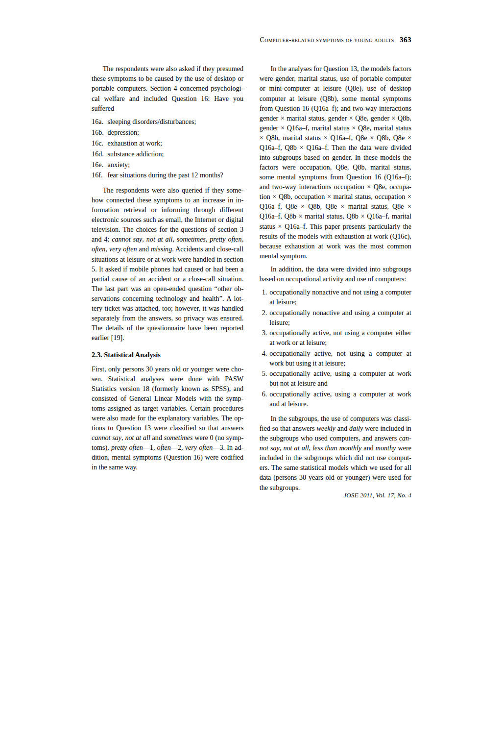Computer-related symptoms of young adults363
The respondents were also asked if they presumed these symptoms to be caused by the use of desktop or portable computers. Section 4 concerned psychological welfare and included Question 16: Have you suffered
16a. sleeping disorders/disturbances;
16b. depression;
16c. exhaustion at work;
16d. substance addiction;
16e. anxiety;
16f. fear situations during the past 12 months?
The respondents were also queried if they somehow connected these symptoms to an increase in information retrieval or informing through different electronic sources such as email, the Internet or digital television. The choices for the questions of section 3 and 4: cannot say, not at all, sometimes, pretty often, often, very often and missing. Accidents and close-call situations at leisure or at work were handled in section 5. It asked if mobile phones had caused or had been a partial cause of an accident or a close-call situation. The last part was an open-ended question “other observations concerning technology and health”. A lottery ticket was attached, too; however, it was handled separately from the answers, so privacy was ensured. The details of the questionnaire have been reported earlier [19].
2.3. Statistical Analysis
First, only persons 30 years old or younger were chosen. Statistical analyses were done with PASW Statistics version 18 (formerly known as SPSS), and consisted of General Linear Models with the symptoms assigned as target variables. Certain procedures were also made for the explanatory variables. The options to Question 13 were classified so that answers cannot say, not at all and sometimes were 0 (no symptoms), pretty often—1, often—2, very often—3. In addition, mental symptoms (Question 16) were codified in the same way.
In the analyses for Question 13, the models factors were gender, marital status, use of portable computer or mini-computer at leisure (Q8e), use of desktop computer at leisure (Q8b), some mental symptoms from Question 16 (Q16a–f); and two-way interactions gender × marital status, gender × Q8e, gender × Q8b, gender × Q16a–f, marital status × Q8e, marital status × Q8b, marital status × Q16a–f, Q8e × Q8b, Q8e × Q16a–f, Q8b × Q16a–f. Then the data were divided into subgroups based on gender. In these models the factors were occupation, Q8e, Q8b, marital status, some mental symptoms from Question 16 (Q16a–f); and two-way interactions occupation × Q8e, occupation × Q8b, occupation × marital status, occupation × Q16a–f, Q8e × Q8b, Q8e × marital status, Q8e × Q16a–f, Q8b × marital status, Q8b × Q16a–f, marital status × Q16a–f. This paper presents particularly the results of the models with exhaustion at work (Q16c), because exhaustion at work was the most common mental symptom.
In addition, the data were divided into subgroups based on occupational activity and use of computers:
occupationally nonactive and not using a computer at leisure;
occupationally nonactive and using a computer at leisure;
occupationally active, not using a computer either at work or at leisure;
occupationally active, not using a computer at work but using it at leisure;
occupationally active, using a computer at work but not at leisure and
occupationally active, using a computer at work and at leisure.
In the subgroups, the use of computers was classified so that answers weekly and daily were included in the subgroups who used computers, and answers cannot say, not at all, less than monthly and monthy were included in the subgroups which did not use computers. The same statistical models which we used for all data (persons 30 years old or younger) were used for the subgroups.
JOSE 2011, Vol. 17, No. 4